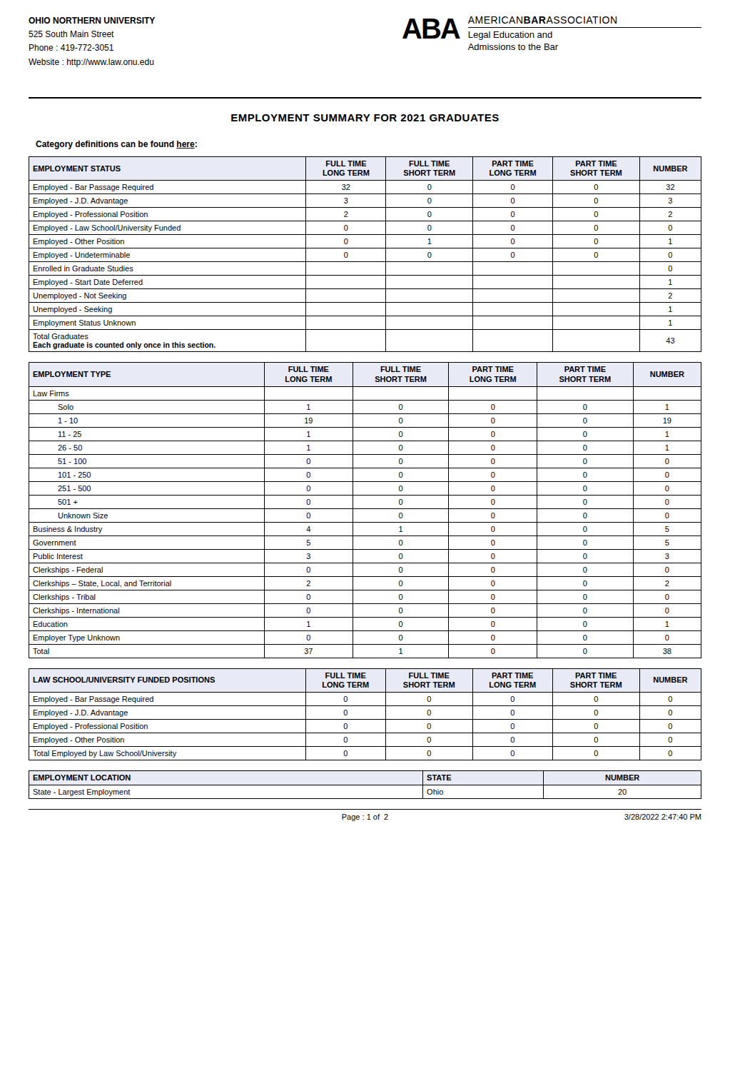OHIO NORTHERN UNIVERSITY
525 South Main Street
Phone : 419-772-3051
Website : http://www.law.onu.edu
ABA
AMERICANBARASSOCIATION
Legal Education and
Admissions to the Bar
EMPLOYMENT SUMMARY FOR 2021 GRADUATES
Category definitions can be found here:
| EMPLOYMENT STATUS | FULL TIME LONG TERM | FULL TIME SHORT TERM | PART TIME LONG TERM | PART TIME SHORT TERM | NUMBER |
| --- | --- | --- | --- | --- | --- |
| Employed - Bar Passage Required | 32 | 0 | 0 | 0 | 32 |
| Employed - J.D. Advantage | 3 | 0 | 0 | 0 | 3 |
| Employed - Professional Position | 2 | 0 | 0 | 0 | 2 |
| Employed - Law School/University Funded | 0 | 0 | 0 | 0 | 0 |
| Employed - Other Position | 0 | 1 | 0 | 0 | 1 |
| Employed - Undeterminable | 0 | 0 | 0 | 0 | 0 |
| Enrolled in Graduate Studies | | | | | 0 |
| Employed - Start Date Deferred | | | | | 1 |
| Unemployed - Not Seeking | | | | | 2 |
| Unemployed - Seeking | | | | | 1 |
| Employment Status Unknown | | | | | 1 |
| Total Graduates Each graduate is counted only once in this section. | | | | | 43 |
| EMPLOYMENT TYPE | FULL TIME LONG TERM | FULL TIME SHORT TERM | PART TIME LONG TERM | PART TIME SHORT TERM | NUMBER |
| --- | --- | --- | --- | --- | --- |
| Law Firms | | | | | |
| Solo | 1 | 0 | 0 | 0 | 1 |
| 1 - 10 | 19 | 0 | 0 | 0 | 19 |
| 11 - 25 | 1 | 0 | 0 | 0 | 1 |
| 26 - 50 | 1 | 0 | 0 | 0 | 1 |
| 51 - 100 | 0 | 0 | 0 | 0 | 0 |
| 101 - 250 | 0 | 0 | 0 | 0 | 0 |
| 251 - 500 | 0 | 0 | 0 | 0 | 0 |
| 501 + | 0 | 0 | 0 | 0 | 0 |
| Unknown Size | 0 | 0 | 0 | 0 | 0 |
| Business & Industry | 4 | 1 | 0 | 0 | 5 |
| Government | 5 | 0 | 0 | 0 | 5 |
| Public Interest | 3 | 0 | 0 | 0 | 3 |
| Clerkships - Federal | 0 | 0 | 0 | 0 | 0 |
| Clerkships – State, Local, and Territorial | 2 | 0 | 0 | 0 | 2 |
| Clerkships - Tribal | 0 | 0 | 0 | 0 | 0 |
| Clerkships - International | 0 | 0 | 0 | 0 | 0 |
| Education | 1 | 0 | 0 | 0 | 1 |
| Employer Type Unknown | 0 | 0 | 0 | 0 | 0 |
| Total | 37 | 1 | 0 | 0 | 38 |
| LAW SCHOOL/UNIVERSITY FUNDED POSITIONS | FULL TIME LONG TERM | FULL TIME SHORT TERM | PART TIME LONG TERM | PART TIME SHORT TERM | NUMBER |
| --- | --- | --- | --- | --- | --- |
| Employed - Bar Passage Required | 0 | 0 | 0 | 0 | 0 |
| Employed - J.D. Advantage | 0 | 0 | 0 | 0 | 0 |
| Employed - Professional Position | 0 | 0 | 0 | 0 | 0 |
| Employed - Other Position | 0 | 0 | 0 | 0 | 0 |
| Total Employed by Law School/University | 0 | 0 | 0 | 0 | 0 |
| EMPLOYMENT LOCATION | STATE | NUMBER |
| --- | --- | --- |
| State - Largest Employment | Ohio | 20 |
Page : 1 of 2
3/28/2022 2:47:40 PM